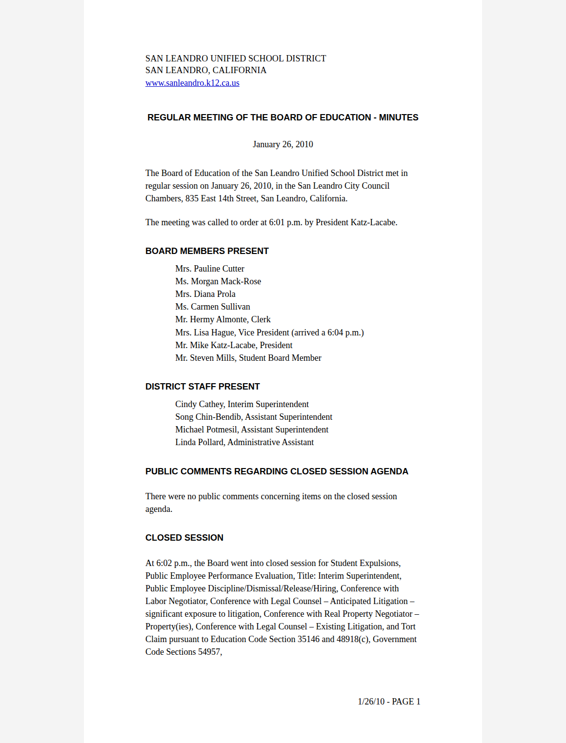SAN LEANDRO UNIFIED SCHOOL DISTRICT
SAN LEANDRO, CALIFORNIA
www.sanleandro.k12.ca.us
REGULAR MEETING OF THE BOARD OF EDUCATION - MINUTES
January 26, 2010
The Board of Education of the San Leandro Unified School District met in regular session on January 26, 2010, in the San Leandro City Council Chambers, 835 East 14th Street, San Leandro, California.
The meeting was called to order at 6:01 p.m. by President Katz-Lacabe.
BOARD MEMBERS PRESENT
Mrs. Pauline Cutter
Ms. Morgan Mack-Rose
Mrs. Diana Prola
Ms. Carmen Sullivan
Mr. Hermy Almonte, Clerk
Mrs. Lisa Hague, Vice President (arrived a 6:04 p.m.)
Mr. Mike Katz-Lacabe, President
Mr. Steven Mills, Student Board Member
DISTRICT STAFF PRESENT
Cindy Cathey, Interim Superintendent
Song Chin-Bendib, Assistant Superintendent
Michael Potmesil, Assistant Superintendent
Linda Pollard, Administrative Assistant
PUBLIC COMMENTS REGARDING CLOSED SESSION AGENDA
There were no public comments concerning items on the closed session agenda.
CLOSED SESSION
At 6:02 p.m., the Board went into closed session for Student Expulsions, Public Employee Performance Evaluation, Title: Interim Superintendent, Public Employee Discipline/Dismissal/Release/Hiring, Conference with Labor Negotiator, Conference with Legal Counsel – Anticipated Litigation – significant exposure to litigation, Conference with Real Property Negotiator – Property(ies), Conference with Legal Counsel – Existing Litigation, and Tort Claim pursuant to Education Code Section 35146 and 48918(c), Government Code Sections 54957,
1/26/10 - PAGE 1